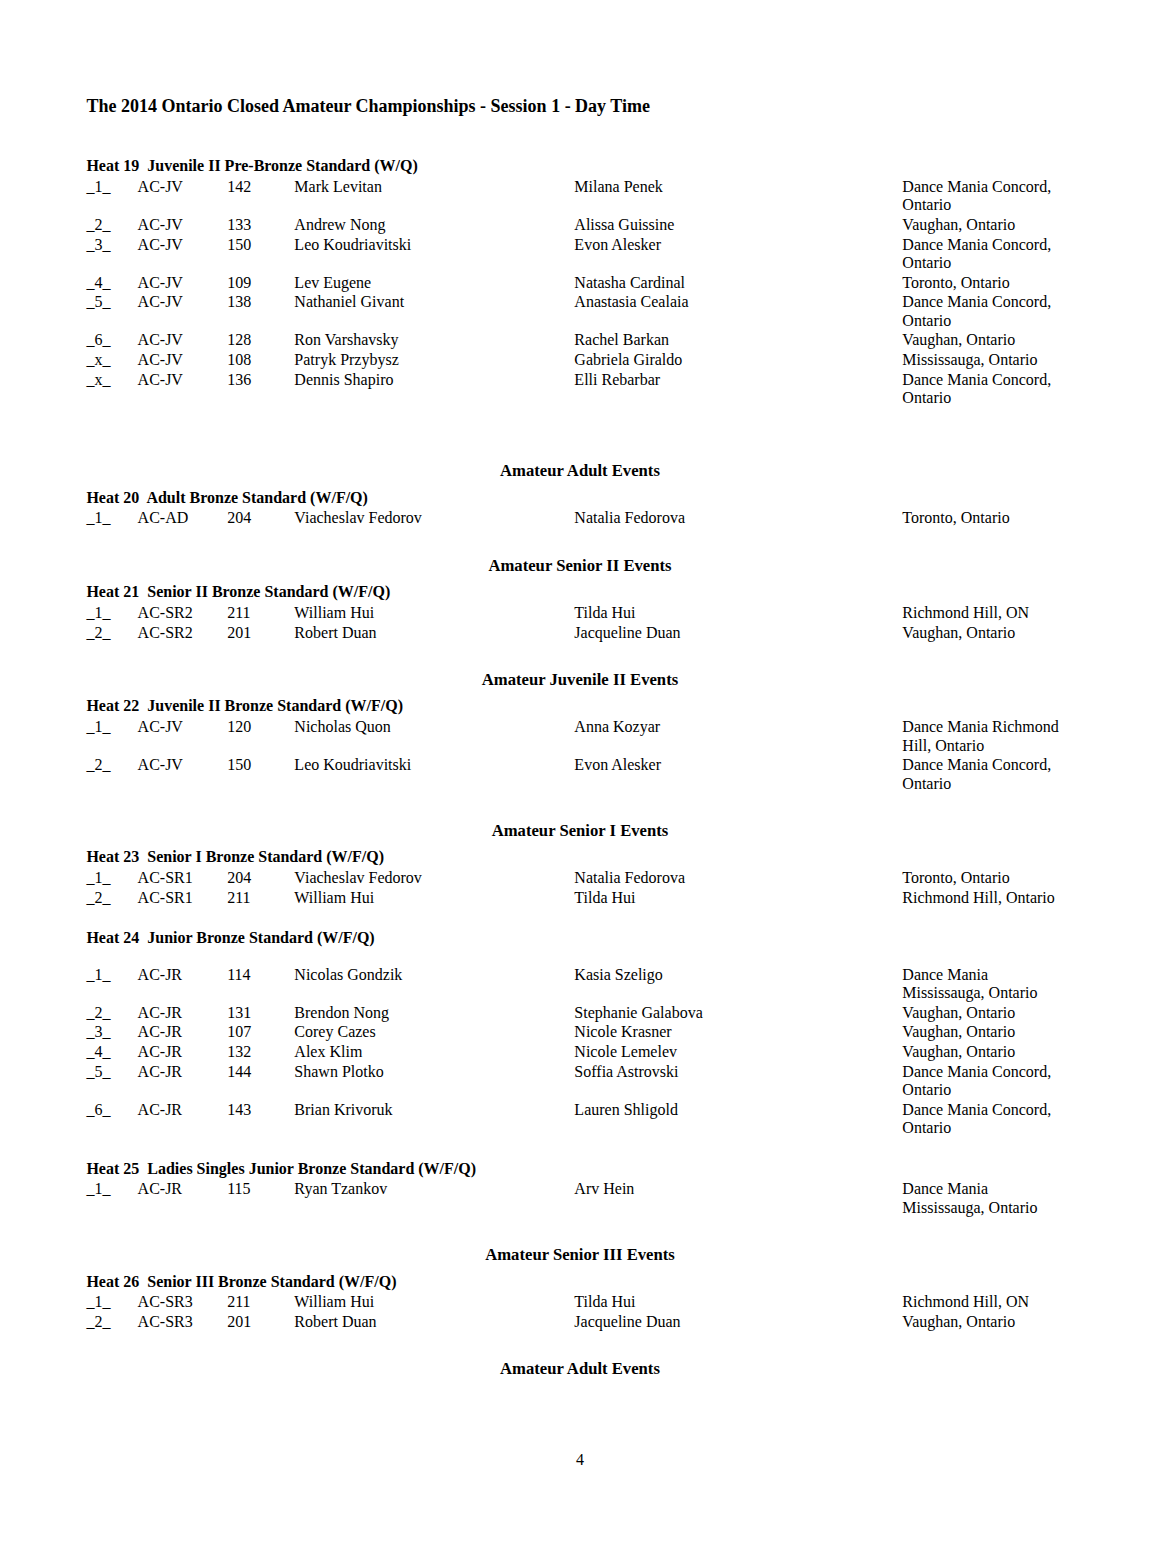The 2014 Ontario Closed Amateur Championships - Session 1 - Day Time
Heat 19 Juvenile II Pre-Bronze Standard (W/Q)
| _1_ | AC-JV | 142 | Mark Levitan | Milana Penek | Dance Mania Concord, Ontario |
| _2_ | AC-JV | 133 | Andrew Nong | Alissa Guissine | Vaughan, Ontario |
| _3_ | AC-JV | 150 | Leo Koudriavitski | Evon Alesker | Dance Mania Concord, Ontario |
| _4_ | AC-JV | 109 | Lev Eugene | Natasha Cardinal | Toronto, Ontario |
| _5_ | AC-JV | 138 | Nathaniel Givant | Anastasia Cealaia | Dance Mania Concord, Ontario |
| _6_ | AC-JV | 128 | Ron Varshavsky | Rachel Barkan | Vaughan, Ontario |
| _x_ | AC-JV | 108 | Patryk Przybysz | Gabriela Giraldo | Mississauga, Ontario |
| _x_ | AC-JV | 136 | Dennis Shapiro | Elli Rebarbar | Dance Mania Concord, Ontario |
Amateur Adult Events
Heat 20 Adult Bronze Standard (W/F/Q)
| _1_ | AC-AD | 204 | Viacheslav Fedorov | Natalia Fedorova | Toronto, Ontario |
Amateur Senior II Events
Heat 21 Senior II Bronze Standard (W/F/Q)
| _1_ | AC-SR2 | 211 | William Hui | Tilda Hui | Richmond Hill, ON |
| _2_ | AC-SR2 | 201 | Robert Duan | Jacqueline Duan | Vaughan, Ontario |
Amateur Juvenile II Events
Heat 22 Juvenile II Bronze Standard (W/F/Q)
| _1_ | AC-JV | 120 | Nicholas Quon | Anna Kozyar | Dance Mania Richmond Hill, Ontario |
| _2_ | AC-JV | 150 | Leo Koudriavitski | Evon Alesker | Dance Mania Concord, Ontario |
Amateur Senior I Events
Heat 23 Senior I Bronze Standard (W/F/Q)
| _1_ | AC-SR1 | 204 | Viacheslav Fedorov | Natalia Fedorova | Toronto, Ontario |
| _2_ | AC-SR1 | 211 | William Hui | Tilda Hui | Richmond Hill, Ontario |
Heat 24 Junior Bronze Standard (W/F/Q)
| _1_ | AC-JR | 114 | Nicolas Gondzik | Kasia Szeligo | Dance Mania Mississauga, Ontario |
| _2_ | AC-JR | 131 | Brendon Nong | Stephanie Galabova | Vaughan, Ontario |
| _3_ | AC-JR | 107 | Corey Cazes | Nicole Krasner | Vaughan, Ontario |
| _4_ | AC-JR | 132 | Alex Klim | Nicole Lemelev | Vaughan, Ontario |
| _5_ | AC-JR | 144 | Shawn Plotko | Soffia Astrovski | Dance Mania Concord, Ontario |
| _6_ | AC-JR | 143 | Brian Krivoruk | Lauren Shligold | Dance Mania Concord, Ontario |
Heat 25 Ladies Singles Junior Bronze Standard (W/F/Q)
| _1_ | AC-JR | 115 | Ryan Tzankov | Arv Hein | Dance Mania Mississauga, Ontario |
Amateur Senior III Events
Heat 26 Senior III Bronze Standard (W/F/Q)
| _1_ | AC-SR3 | 211 | William Hui | Tilda Hui | Richmond Hill, ON |
| _2_ | AC-SR3 | 201 | Robert Duan | Jacqueline Duan | Vaughan, Ontario |
Amateur Adult Events
4